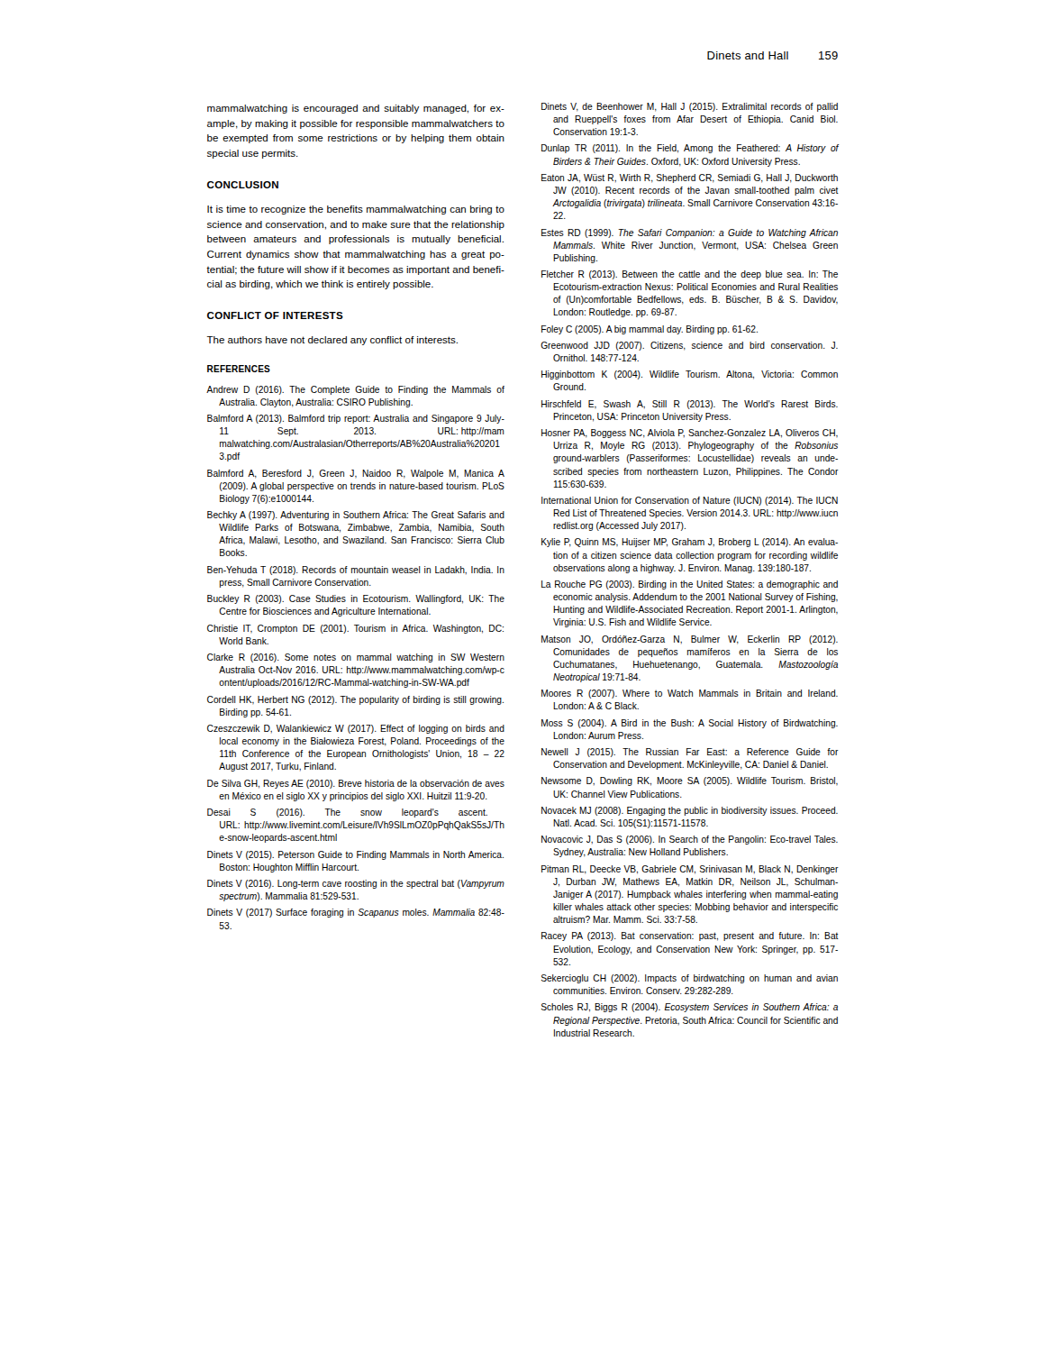Dinets and Hall 159
mammalwatching is encouraged and suitably managed, for example, by making it possible for responsible mammalwatchers to be exempted from some restrictions or by helping them obtain special use permits.
CONCLUSION
It is time to recognize the benefits mammalwatching can bring to science and conservation, and to make sure that the relationship between amateurs and professionals is mutually beneficial. Current dynamics show that mammalwatching has a great potential; the future will show if it becomes as important and beneficial as birding, which we think is entirely possible.
CONFLICT OF INTERESTS
The authors have not declared any conflict of interests.
REFERENCES
Andrew D (2016). The Complete Guide to Finding the Mammals of Australia. Clayton, Australia: CSIRO Publishing.
Balmford A (2013). Balmford trip report: Australia and Singapore 9 July-11 Sept. 2013. URL: http://mammalwatching.com/Australasian/Otherreports/AB%20Australia%202013.pdf
Balmford A, Beresford J, Green J, Naidoo R, Walpole M, Manica A (2009). A global perspective on trends in nature-based tourism. PLoS Biology 7(6):e1000144.
Bechky A (1997). Adventuring in Southern Africa: The Great Safaris and Wildlife Parks of Botswana, Zimbabwe, Zambia, Namibia, South Africa, Malawi, Lesotho, and Swaziland. San Francisco: Sierra Club Books.
Ben-Yehuda T (2018). Records of mountain weasel in Ladakh, India. In press, Small Carnivore Conservation.
Buckley R (2003). Case Studies in Ecotourism. Wallingford, UK: The Centre for Biosciences and Agriculture International.
Christie IT, Crompton DE (2001). Tourism in Africa. Washington, DC: World Bank.
Clarke R (2016). Some notes on mammal watching in SW Western Australia Oct-Nov 2016. URL: http://www.mammalwatching.com/wp-content/uploads/2016/12/RC-Mammal-watching-in-SW-WA.pdf
Cordell HK, Herbert NG (2012). The popularity of birding is still growing. Birding pp. 54-61.
Czeszczewik D, Walankiewicz W (2017). Effect of logging on birds and local economy in the Białowieza Forest, Poland. Proceedings of the 11th Conference of the European Ornithologists' Union, 18 – 22 August 2017, Turku, Finland.
De Silva GH, Reyes AE (2010). Breve historia de la observación de aves en México en el siglo XX y principios del siglo XXI. Huitzil 11:9-20.
Desai S (2016). The snow leopard's ascent. URL: http://www.livemint.com/Leisure/lVh9SlLmOZ0pPqhQakS5sJ/The-snow-leopards-ascent.html
Dinets V (2015). Peterson Guide to Finding Mammals in North America. Boston: Houghton Mifflin Harcourt.
Dinets V (2016). Long-term cave roosting in the spectral bat (Vampyrum spectrum). Mammalia 81:529-531.
Dinets V (2017) Surface foraging in Scapanus moles. Mammalia 82:48-53.
Dinets V, de Beenhower M, Hall J (2015). Extralimital records of pallid and Rueppell's foxes from Afar Desert of Ethiopia. Canid Biol. Conservation 19:1-3.
Dunlap TR (2011). In the Field, Among the Feathered: A History of Birders & Their Guides. Oxford, UK: Oxford University Press.
Eaton JA, Wüst R, Wirth R, Shepherd CR, Semiadi G, Hall J, Duckworth JW (2010). Recent records of the Javan small-toothed palm civet Arctogalidia (trivirgata) trilineata. Small Carnivore Conservation 43:16-22.
Estes RD (1999). The Safari Companion: a Guide to Watching African Mammals. White River Junction, Vermont, USA: Chelsea Green Publishing.
Fletcher R (2013). Between the cattle and the deep blue sea. In: The Ecotourism-extraction Nexus: Political Economies and Rural Realities of (Un)comfortable Bedfellows, eds. B. Büscher, B & S. Davidov, London: Routledge. pp. 69-87.
Foley C (2005). A big mammal day. Birding pp. 61-62.
Greenwood JJD (2007). Citizens, science and bird conservation. J. Ornithol. 148:77-124.
Higginbottom K (2004). Wildlife Tourism. Altona, Victoria: Common Ground.
Hirschfeld E, Swash A, Still R (2013). The World's Rarest Birds. Princeton, USA: Princeton University Press.
Hosner PA, Boggess NC, Alviola P, Sanchez-Gonzalez LA, Oliveros CH, Urriza R, Moyle RG (2013). Phylogeography of the Robsonius ground-warblers (Passeriformes: Locustellidae) reveals an undescribed species from northeastern Luzon, Philippines. The Condor 115:630-639.
International Union for Conservation of Nature (IUCN) (2014). The IUCN Red List of Threatened Species. Version 2014.3. URL: http://www.iucnredlist.org (Accessed July 2017).
Kylie P, Quinn MS, Huijser MP, Graham J, Broberg L (2014). An evaluation of a citizen science data collection program for recording wildlife observations along a highway. J. Environ. Manag. 139:180-187.
La Rouche PG (2003). Birding in the United States: a demographic and economic analysis. Addendum to the 2001 National Survey of Fishing, Hunting and Wildlife-Associated Recreation. Report 2001-1. Arlington, Virginia: U.S. Fish and Wildlife Service.
Matson JO, Ordóñez-Garza N, Bulmer W, Eckerlin RP (2012). Comunidades de pequeños mamíferos en la Sierra de los Cuchumatanes, Huehuetenango, Guatemala. Mastozoología Neotropical 19:71-84.
Moores R (2007). Where to Watch Mammals in Britain and Ireland. London: A & C Black.
Moss S (2004). A Bird in the Bush: A Social History of Birdwatching. London: Aurum Press.
Newell J (2015). The Russian Far East: a Reference Guide for Conservation and Development. McKinleyville, CA: Daniel & Daniel.
Newsome D, Dowling RK, Moore SA (2005). Wildlife Tourism. Bristol, UK: Channel View Publications.
Novacek MJ (2008). Engaging the public in biodiversity issues. Proceed. Natl. Acad. Sci. 105(S1):11571-11578.
Novacovic J, Das S (2006). In Search of the Pangolin: Eco-travel Tales. Sydney, Australia: New Holland Publishers.
Pitman RL, Deecke VB, Gabriele CM, Srinivasan M, Black N, Denkinger J, Durban JW, Mathews EA, Matkin DR, Neilson JL, Schulman-Janiger A (2017). Humpback whales interfering when mammal-eating killer whales attack other species: Mobbing behavior and interspecific altruism? Mar. Mamm. Sci. 33:7-58.
Racey PA (2013). Bat conservation: past, present and future. In: Bat Evolution, Ecology, and Conservation New York: Springer, pp. 517-532.
Sekercioglu CH (2002). Impacts of birdwatching on human and avian communities. Environ. Conserv. 29:282-289.
Scholes RJ, Biggs R (2004). Ecosystem Services in Southern Africa: a Regional Perspective. Pretoria, South Africa: Council for Scientific and Industrial Research.